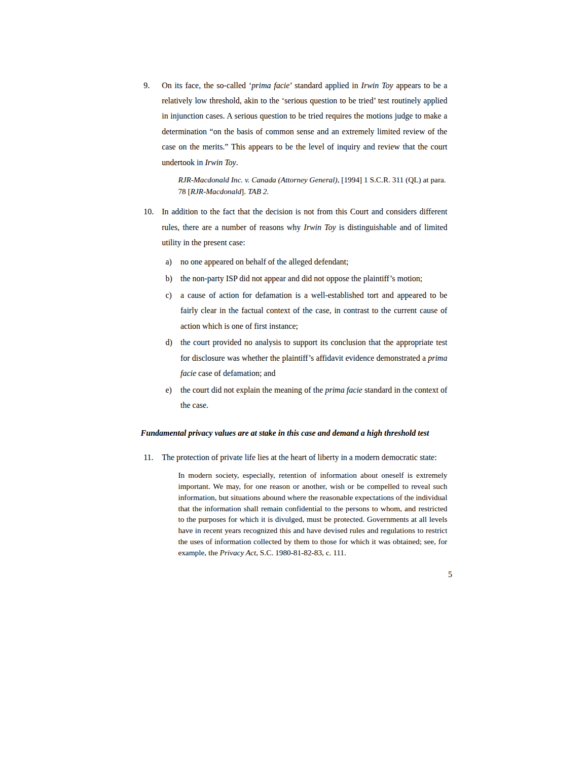9. On its face, the so-called ‘prima facie’ standard applied in Irwin Toy appears to be a relatively low threshold, akin to the ‘serious question to be tried’ test routinely applied in injunction cases. A serious question to be tried requires the motions judge to make a determination “on the basis of common sense and an extremely limited review of the case on the merits.” This appears to be the level of inquiry and review that the court undertook in Irwin Toy.
RJR-Macdonald Inc. v. Canada (Attorney General), [1994] 1 S.C.R. 311 (QL) at para. 78 [RJR-Macdonald]. TAB 2.
10. In addition to the fact that the decision is not from this Court and considers different rules, there are a number of reasons why Irwin Toy is distinguishable and of limited utility in the present case:
a) no one appeared on behalf of the alleged defendant;
b) the non-party ISP did not appear and did not oppose the plaintiff’s motion;
c) a cause of action for defamation is a well-established tort and appeared to be fairly clear in the factual context of the case, in contrast to the current cause of action which is one of first instance;
d) the court provided no analysis to support its conclusion that the appropriate test for disclosure was whether the plaintiff’s affidavit evidence demonstrated a prima facie case of defamation; and
e) the court did not explain the meaning of the prima facie standard in the context of the case.
Fundamental privacy values are at stake in this case and demand a high threshold test
11. The protection of private life lies at the heart of liberty in a modern democratic state:
In modern society, especially, retention of information about oneself is extremely important. We may, for one reason or another, wish or be compelled to reveal such information, but situations abound where the reasonable expectations of the individual that the information shall remain confidential to the persons to whom, and restricted to the purposes for which it is divulged, must be protected. Governments at all levels have in recent years recognized this and have devised rules and regulations to restrict the uses of information collected by them to those for which it was obtained; see, for example, the Privacy Act, S.C. 1980-81-82-83, c. 111.
5